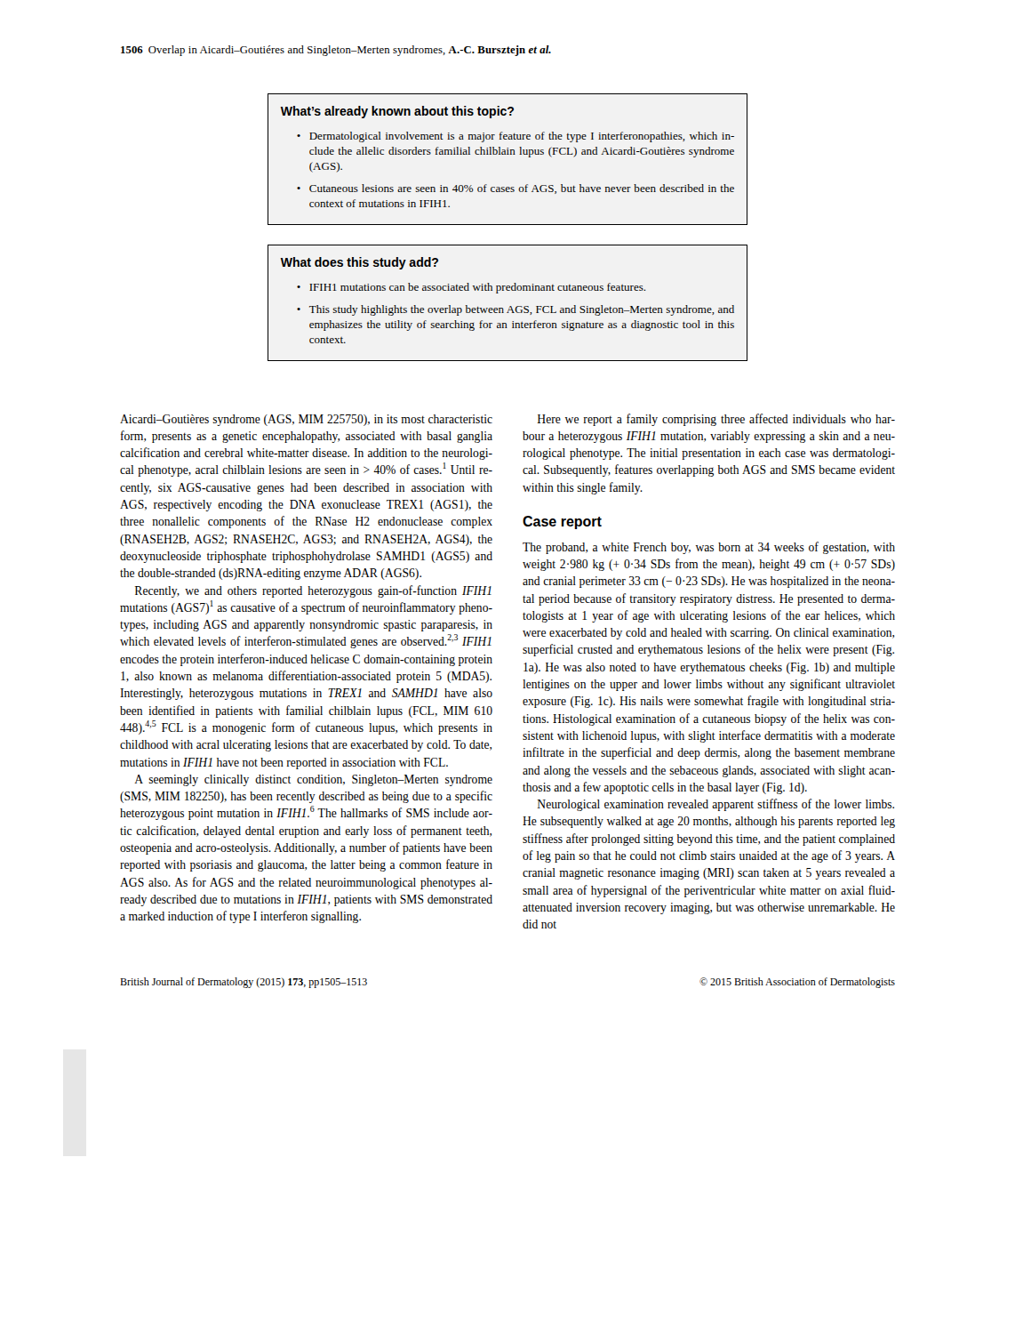1506 Overlap in Aicardi–Goutiéres and Singleton–Merten syndromes, A.-C. Bursztejn et al.
What’s already known about this topic?
Dermatological involvement is a major feature of the type I interferonopathies, which include the allelic disorders familial chilblain lupus (FCL) and Aicardi-Goutières syndrome (AGS).
Cutaneous lesions are seen in 40% of cases of AGS, but have never been described in the context of mutations in IFIH1.
What does this study add?
IFIH1 mutations can be associated with predominant cutaneous features.
This study highlights the overlap between AGS, FCL and Singleton–Merten syndrome, and emphasizes the utility of searching for an interferon signature as a diagnostic tool in this context.
Aicardi–Goutières syndrome (AGS, MIM 225750), in its most characteristic form, presents as a genetic encephalopathy, associated with basal ganglia calcification and cerebral white-matter disease. In addition to the neurological phenotype, acral chilblain lesions are seen in > 40% of cases.1 Until recently, six AGS-causative genes had been described in association with AGS, respectively encoding the DNA exonuclease TREX1 (AGS1), the three nonallelic components of the RNase H2 endonuclease complex (RNASEH2B, AGS2; RNASEH2C, AGS3; and RNASEH2A, AGS4), the deoxynucleoside triphosphate triphosphohydrolase SAMHD1 (AGS5) and the double-stranded (ds)RNA-editing enzyme ADAR (AGS6).
Recently, we and others reported heterozygous gain-of-function IFIH1 mutations (AGS7)1 as causative of a spectrum of neuroinflammatory phenotypes, including AGS and apparently nonsyndromic spastic paraparesis, in which elevated levels of interferon-stimulated genes are observed.2,3 IFIH1 encodes the protein interferon-induced helicase C domain-containing protein 1, also known as melanoma differentiation-associated protein 5 (MDA5). Interestingly, heterozygous mutations in TREX1 and SAMHD1 have also been identified in patients with familial chilblain lupus (FCL, MIM 610 448).4,5 FCL is a monogenic form of cutaneous lupus, which presents in childhood with acral ulcerating lesions that are exacerbated by cold. To date, mutations in IFIH1 have not been reported in association with FCL.
A seemingly clinically distinct condition, Singleton–Merten syndrome (SMS, MIM 182250), has been recently described as being due to a specific heterozygous point mutation in IFIH1.6 The hallmarks of SMS include aortic calcification, delayed dental eruption and early loss of permanent teeth, osteopenia and acro-osteolysis. Additionally, a number of patients have been reported with psoriasis and glaucoma, the latter being a common feature in AGS also. As for AGS and the related neuroimmunological phenotypes already described due to mutations in IFIH1, patients with SMS demonstrated a marked induction of type I interferon signalling.
Here we report a family comprising three affected individuals who harbour a heterozygous IFIH1 mutation, variably expressing a skin and a neurological phenotype. The initial presentation in each case was dermatological. Subsequently, features overlapping both AGS and SMS became evident within this single family.
Case report
The proband, a white French boy, was born at 34 weeks of gestation, with weight 2·980 kg (+ 0·34 SDs from the mean), height 49 cm (+ 0·57 SDs) and cranial perimeter 33 cm (− 0·23 SDs). He was hospitalized in the neonatal period because of transitory respiratory distress. He presented to dermatologists at 1 year of age with ulcerating lesions of the ear helices, which were exacerbated by cold and healed with scarring. On clinical examination, superficial crusted and erythematous lesions of the helix were present (Fig. 1a). He was also noted to have erythematous cheeks (Fig. 1b) and multiple lentigines on the upper and lower limbs without any significant ultraviolet exposure (Fig. 1c). His nails were somewhat fragile with longitudinal striations. Histological examination of a cutaneous biopsy of the helix was consistent with lichenoid lupus, with slight interface dermatitis with a moderate infiltrate in the superficial and deep dermis, along the basement membrane and along the vessels and the sebaceous glands, associated with slight acanthosis and a few apoptotic cells in the basal layer (Fig. 1d).
Neurological examination revealed apparent stiffness of the lower limbs. He subsequently walked at age 20 months, although his parents reported leg stiffness after prolonged sitting beyond this time, and the patient complained of leg pain so that he could not climb stairs unaided at the age of 3 years. A cranial magnetic resonance imaging (MRI) scan taken at 5 years revealed a small area of hypersignal of the periventricular white matter on axial fluid-attenuated inversion recovery imaging, but was otherwise unremarkable. He did not
British Journal of Dermatology (2015) 173, pp1505–1513
© 2015 British Association of Dermatologists